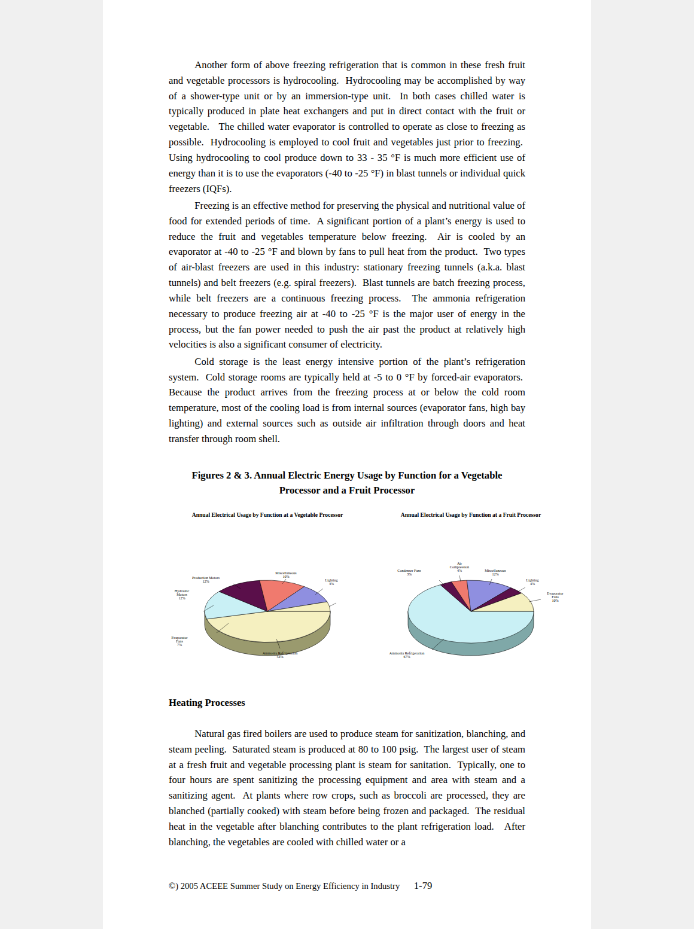Another form of above freezing refrigeration that is common in these fresh fruit and vegetable processors is hydrocooling. Hydrocooling may be accomplished by way of a shower-type unit or by an immersion-type unit. In both cases chilled water is typically produced in plate heat exchangers and put in direct contact with the fruit or vegetable. The chilled water evaporator is controlled to operate as close to freezing as possible. Hydrocooling is employed to cool fruit and vegetables just prior to freezing. Using hydrocooling to cool produce down to 33 - 35 °F is much more efficient use of energy than it is to use the evaporators (-40 to -25 °F) in blast tunnels or individual quick freezers (IQFs).
Freezing is an effective method for preserving the physical and nutritional value of food for extended periods of time. A significant portion of a plant’s energy is used to reduce the fruit and vegetables temperature below freezing. Air is cooled by an evaporator at -40 to -25 °F and blown by fans to pull heat from the product. Two types of air-blast freezers are used in this industry: stationary freezing tunnels (a.k.a. blast tunnels) and belt freezers (e.g. spiral freezers). Blast tunnels are batch freezing process, while belt freezers are a continuous freezing process. The ammonia refrigeration necessary to produce freezing air at -40 to -25 °F is the major user of energy in the process, but the fan power needed to push the air past the product at relatively high velocities is also a significant consumer of electricity.
Cold storage is the least energy intensive portion of the plant’s refrigeration system. Cold storage rooms are typically held at -5 to 0 °F by forced-air evaporators. Because the product arrives from the freezing process at or below the cold room temperature, most of the cooling load is from internal sources (evaporator fans, high bay lighting) and external sources such as outside air infiltration through doors and heat transfer through room shell.
Figures 2 & 3. Annual Electric Energy Usage by Function for a Vegetable Processor and a Fruit Processor
Annual Electrical Usage by Function at a Vegetable Processor
Production Motors 12% Miscellaneous 10% Lighting 3% Hydraulic Motors 12% Evaporator Fans 7% Ammonia Refrigeration 54%
Annual Electrical Usage by Function at a Fruit Processor
Air Compression 4% Condenser Fans 3% Miscellaneous 12% Lighting 4% Evaporator Fans 10% Ammonia Refrigeration 67%
Heating Processes
Natural gas fired boilers are used to produce steam for sanitization, blanching, and steam peeling. Saturated steam is produced at 80 to 100 psig. The largest user of steam at a fresh fruit and vegetable processing plant is steam for sanitation. Typically, one to four hours are spent sanitizing the processing equipment and area with steam and a sanitizing agent. At plants where row crops, such as broccoli are processed, they are blanched (partially cooked) with steam before being frozen and packaged. The residual heat in the vegetable after blanching contributes to the plant refrigeration load. After blanching, the vegetables are cooled with chilled water or a
©) 2005 ACEEE Summer Study on Energy Efficiency in Industry 1-79